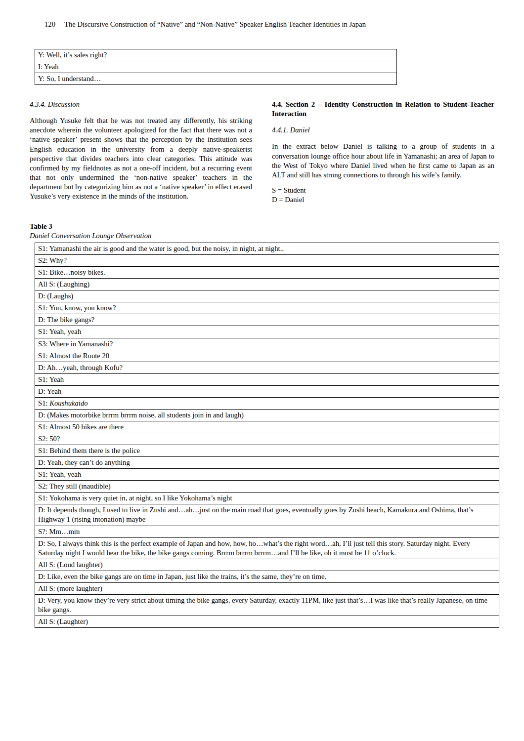120 The Discursive Construction of “Native” and “Non-Native” Speaker English Teacher Identities in Japan
| Y: Well, it’s sales right? |
| I: Yeah |
| Y: So, I understand… |
4.3.4. Discussion
Although Yusuke felt that he was not treated any differently, his striking anecdote wherein the volunteer apologized for the fact that there was not a ‘native speaker’ present shows that the perception by the institution sees English education in the university from a deeply native-speakerist perspective that divides teachers into clear categories. This attitude was confirmed by my fieldnotes as not a one-off incident, but a recurring event that not only undermined the ‘non-native speaker’ teachers in the department but by categorizing him as not a ‘native speaker’ in effect erased Yusuke’s very existence in the minds of the institution.
4.4. Section 2 – Identity Construction in Relation to Student-Teacher Interaction
4.4.1. Daniel
In the extract below Daniel is talking to a group of students in a conversation lounge office hour about life in Yamanashi; an area of Japan to the West of Tokyo where Daniel lived when he first came to Japan as an ALT and still has strong connections to through his wife’s family.
S = Student
D = Daniel
Table 3
Daniel Conversation Lounge Observation
| S1: Yamanashi the air is good and the water is good, but the noisy, in night, at night.. |
| S2: Why? |
| S1: Bike…noisy bikes. |
| All S: (Laughing) |
| D: (Laughs) |
| S1: You, know, you know? |
| D: The bike gangs? |
| S1: Yeah, yeah |
| S3: Where in Yamanashi? |
| S1: Almost the Route 20 |
| D: Ah…yeah, through Kofu? |
| S1: Yeah |
| D: Yeah |
| S1: Koushukaido |
| D: (Makes motorbike brrrm brrrm noise, all students join in and laugh) |
| S1: Almost 50 bikes are there |
| S2: 50? |
| S1: Behind them there is the police |
| D: Yeah, they can’t do anything |
| S1: Yeah, yeah |
| S2: They still (inaudible) |
| S1: Yokohama is very quiet in, at night, so I like Yokohama’s night |
| D: It depends though, I used to live in Zushi and…ah…just on the main road that goes, eventually goes by Zushi beach, Kamakura and Oshima, that’s Highway 1 (rising intonation) maybe |
| S?: Mm…mm |
| D: So, I always think this is the perfect example of Japan and how, how, ho…what’s the right word…ah, I’ll just tell this story. Saturday night. Every Saturday night I would hear the bike, the bike gangs coming. Brrrm brrrm brrrm…and I’ll be like, oh it must be 11 o’clock. |
| All S: (Loud laughter) |
| D: Like, even the bike gangs are on time in Japan, just like the trains, it’s the same, they’re on time. |
| All S: (more laughter) |
| D: Very, you know they’re very strict about timing the bike gangs, every Saturday, exactly 11PM, like just that’s…I was like that’s really Japanese, on time bike gangs. |
| All S: (Laughter) |